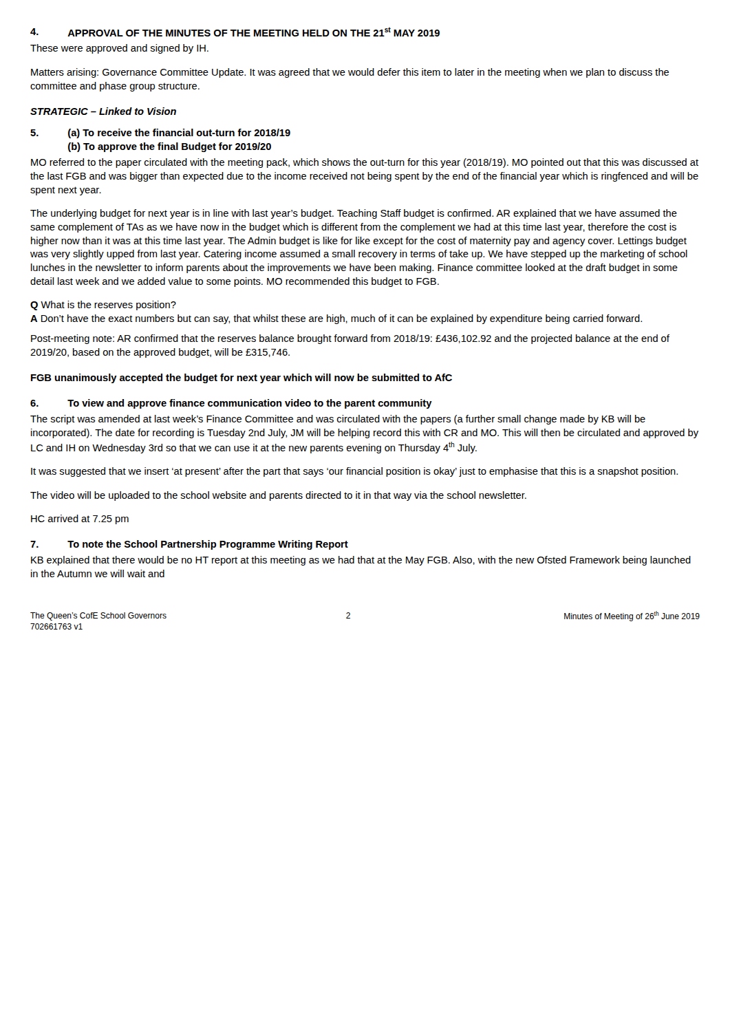4. APPROVAL OF THE MINUTES OF THE MEETING HELD ON THE 21st MAY 2019
These were approved and signed by IH.
Matters arising: Governance Committee Update. It was agreed that we would defer this item to later in the meeting when we plan to discuss the committee and phase group structure.
STRATEGIC – Linked to Vision
5. (a) To receive the financial out-turn for 2018/19
(b) To approve the final Budget for 2019/20
MO referred to the paper circulated with the meeting pack, which shows the out-turn for this year (2018/19). MO pointed out that this was discussed at the last FGB and was bigger than expected due to the income received not being spent by the end of the financial year which is ringfenced and will be spent next year.
The underlying budget for next year is in line with last year’s budget. Teaching Staff budget is confirmed. AR explained that we have assumed the same complement of TAs as we have now in the budget which is different from the complement we had at this time last year, therefore the cost is higher now than it was at this time last year. The Admin budget is like for like except for the cost of maternity pay and agency cover. Lettings budget was very slightly upped from last year. Catering income assumed a small recovery in terms of take up. We have stepped up the marketing of school lunches in the newsletter to inform parents about the improvements we have been making. Finance committee looked at the draft budget in some detail last week and we added value to some points. MO recommended this budget to FGB.
Q What is the reserves position?
A Don’t have the exact numbers but can say, that whilst these are high, much of it can be explained by expenditure being carried forward.
Post-meeting note: AR confirmed that the reserves balance brought forward from 2018/19: £436,102.92 and the projected balance at the end of 2019/20, based on the approved budget, will be £315,746.
FGB unanimously accepted the budget for next year which will now be submitted to AfC
6. To view and approve finance communication video to the parent community
The script was amended at last week’s Finance Committee and was circulated with the papers (a further small change made by KB will be incorporated). The date for recording is Tuesday 2nd July, JM will be helping record this with CR and MO. This will then be circulated and approved by LC and IH on Wednesday 3rd so that we can use it at the new parents evening on Thursday 4th July.
It was suggested that we insert ‘at present’ after the part that says ‘our financial position is okay’ just to emphasise that this is a snapshot position.
The video will be uploaded to the school website and parents directed to it in that way via the school newsletter.
HC arrived at 7.25 pm
7. To note the School Partnership Programme Writing Report
KB explained that there would be no HT report at this meeting as we had that at the May FGB. Also, with the new Ofsted Framework being launched in the Autumn we will wait and
The Queen’s CofE School Governors
702661763 v1
2
Minutes of Meeting of 26th June 2019